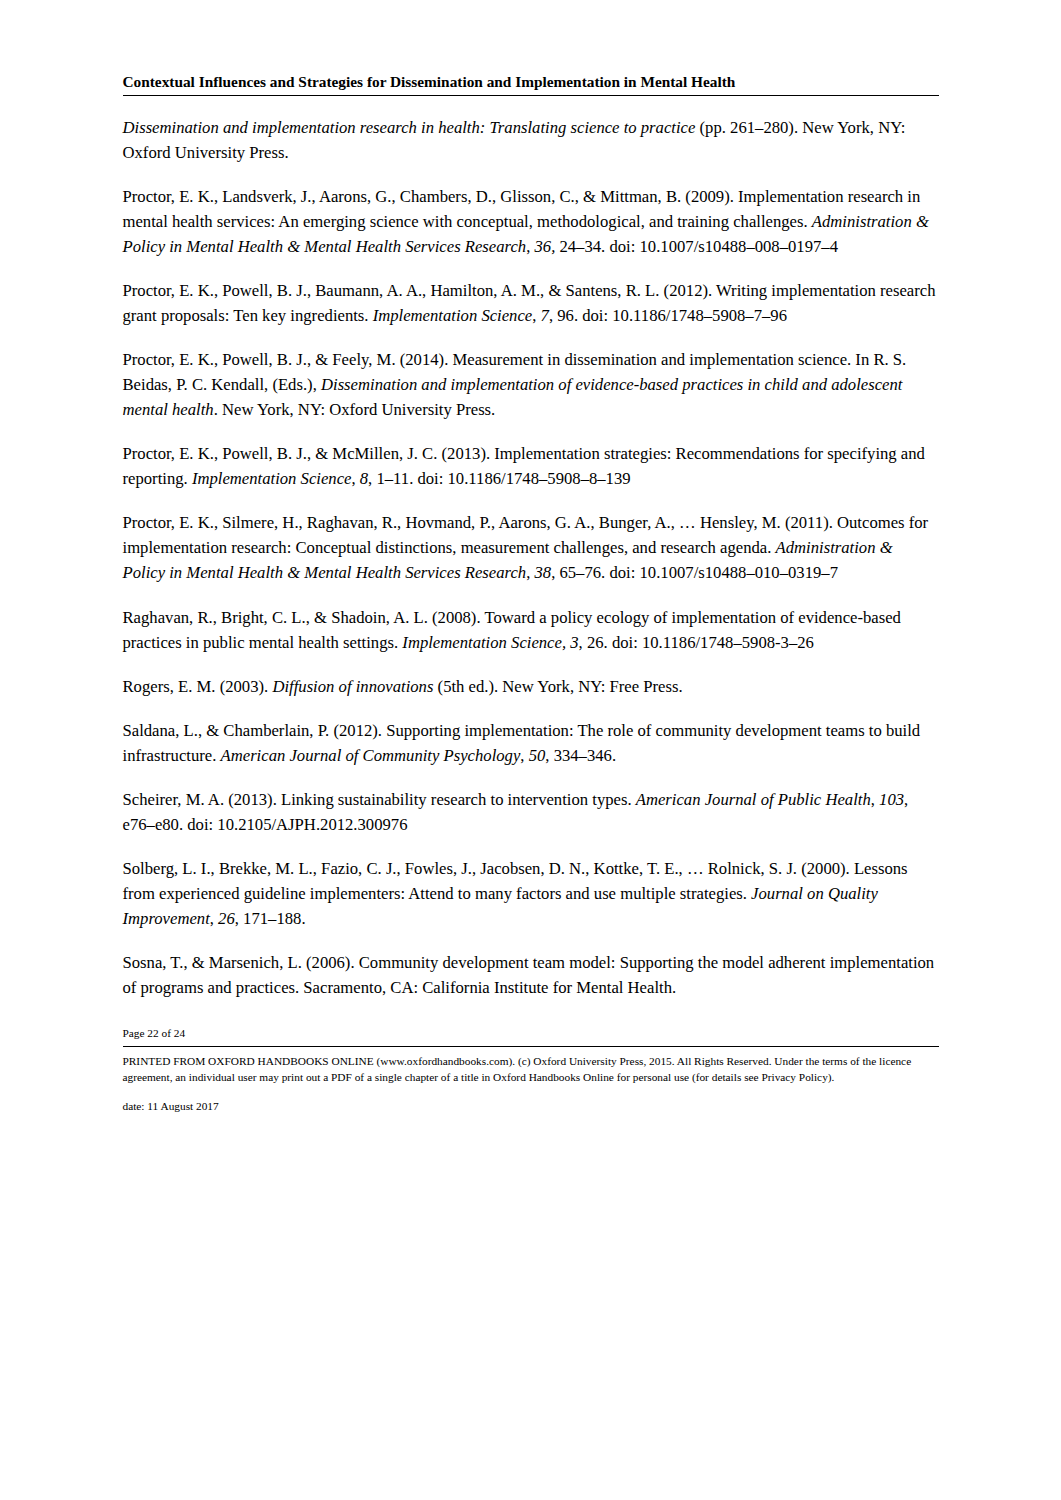Contextual Influences and Strategies for Dissemination and Implementation in Mental Health
Dissemination and implementation research in health: Translating science to practice (pp. 261–280). New York, NY: Oxford University Press.
Proctor, E. K., Landsverk, J., Aarons, G., Chambers, D., Glisson, C., & Mittman, B. (2009). Implementation research in mental health services: An emerging science with conceptual, methodological, and training challenges. Administration & Policy in Mental Health & Mental Health Services Research, 36, 24–34. doi: 10.1007/s10488–008–0197–4
Proctor, E. K., Powell, B. J., Baumann, A. A., Hamilton, A. M., & Santens, R. L. (2012). Writing implementation research grant proposals: Ten key ingredients. Implementation Science, 7, 96. doi: 10.1186/1748–5908–7–96
Proctor, E. K., Powell, B. J., & Feely, M. (2014). Measurement in dissemination and implementation science. In R. S. Beidas, P. C. Kendall, (Eds.), Dissemination and implementation of evidence-based practices in child and adolescent mental health. New York, NY: Oxford University Press.
Proctor, E. K., Powell, B. J., & McMillen, J. C. (2013). Implementation strategies: Recommendations for specifying and reporting. Implementation Science, 8, 1–11. doi: 10.1186/1748–5908–8–139
Proctor, E. K., Silmere, H., Raghavan, R., Hovmand, P., Aarons, G. A., Bunger, A., … Hensley, M. (2011). Outcomes for implementation research: Conceptual distinctions, measurement challenges, and research agenda. Administration & Policy in Mental Health & Mental Health Services Research, 38, 65–76. doi: 10.1007/s10488–010–0319–7
Raghavan, R., Bright, C. L., & Shadoin, A. L. (2008). Toward a policy ecology of implementation of evidence-based practices in public mental health settings. Implementation Science, 3, 26. doi: 10.1186/1748–5908-3–26
Rogers, E. M. (2003). Diffusion of innovations (5th ed.). New York, NY: Free Press.
Saldana, L., & Chamberlain, P. (2012). Supporting implementation: The role of community development teams to build infrastructure. American Journal of Community Psychology, 50, 334–346.
Scheirer, M. A. (2013). Linking sustainability research to intervention types. American Journal of Public Health, 103, e76–e80. doi: 10.2105/AJPH.2012.300976
Solberg, L. I., Brekke, M. L., Fazio, C. J., Fowles, J., Jacobsen, D. N., Kottke, T. E., … Rolnick, S. J. (2000). Lessons from experienced guideline implementers: Attend to many factors and use multiple strategies. Journal on Quality Improvement, 26, 171–188.
Sosna, T., & Marsenich, L. (2006). Community development team model: Supporting the model adherent implementation of programs and practices. Sacramento, CA: California Institute for Mental Health.
Page 22 of 24
PRINTED FROM OXFORD HANDBOOKS ONLINE (www.oxfordhandbooks.com). (c) Oxford University Press, 2015. All Rights Reserved. Under the terms of the licence agreement, an individual user may print out a PDF of a single chapter of a title in Oxford Handbooks Online for personal use (for details see Privacy Policy).
date: 11 August 2017